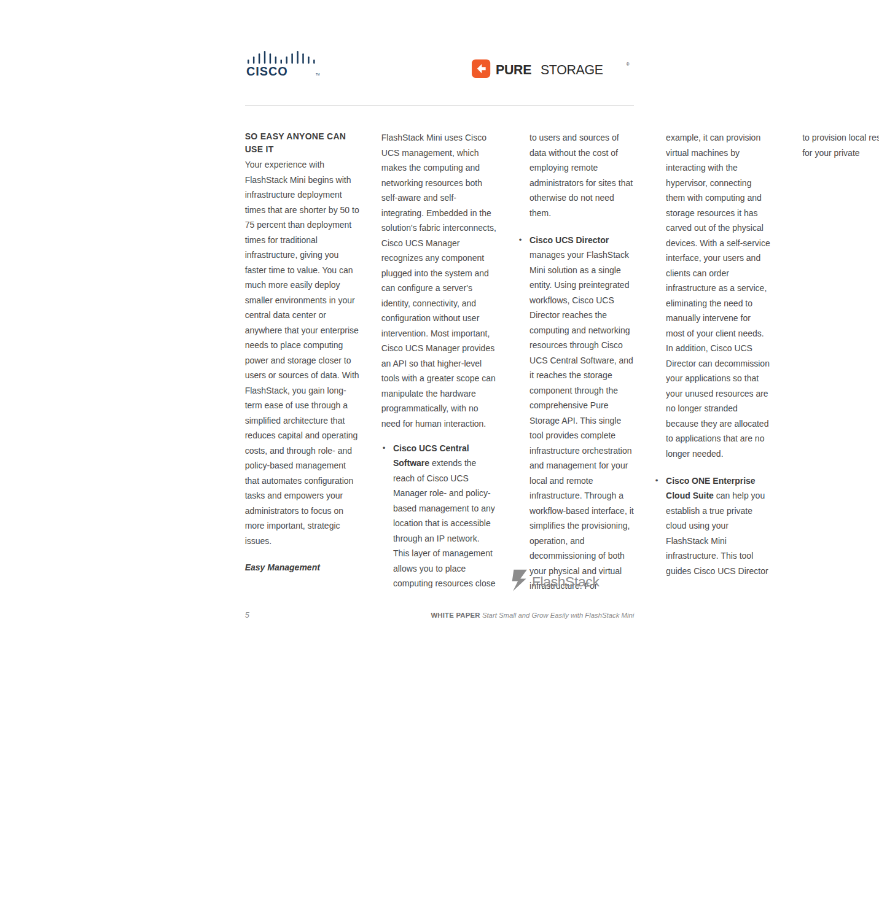CISCO TM PURE STORAGE ®
So Easy Anyone Can Use It
Your experience with FlashStack Mini begins with infrastructure deployment times that are shorter by 50 to 75 percent than deployment times for traditional infrastructure, giving you faster time to value. You can much more easily deploy smaller environments in your central data center or anywhere that your enterprise needs to place computing power and storage closer to users or sources of data. With FlashStack, you gain long-term ease of use through a simplified architecture that reduces capital and operating costs, and through role- and policy-based management that automates configuration tasks and empowers your administrators to focus on more important, strategic issues.
Easy Management
FlashStack Mini uses Cisco UCS management, which makes the computing and networking resources both self-aware and self-integrating. Embedded in the solution's fabric interconnects, Cisco UCS Manager recognizes any component plugged into the system and can configure a server's identity, connectivity, and configuration without user intervention. Most important, Cisco UCS Manager provides an API so that higher-level tools with a greater scope can manipulate the hardware programmatically, with no need for human interaction.
Cisco UCS Central Software extends the reach of Cisco UCS Manager role- and policy-based management to any location that is accessible through an IP network. This layer of management allows you to place computing resources close to users and sources of data without the cost of employing remote administrators for sites that otherwise do not need them.
Cisco UCS Director manages your FlashStack Mini solution as a single entity. Using preintegrated workflows, Cisco UCS Director reaches the computing and networking resources through Cisco UCS Central Software, and it reaches the storage component through the comprehensive Pure Storage API. This single tool provides complete infrastructure orchestration and management for your local and remote infrastructure. Through a workflow-based interface, it simplifies the provisioning, operation, and decommissioning of both your physical and virtual infrastructure. For example, it can provision virtual machines by interacting with the hypervisor, connecting them with computing and storage resources it has carved out of the physical devices. With a self-service interface, your users and clients can order infrastructure as a service, eliminating the need to manually intervene for most of your client needs. In addition, Cisco UCS Director can decommission your applications so that your unused resources are no longer stranded because they are allocated to applications that are no longer needed.
Cisco ONE Enterprise Cloud Suite can help you establish a true private cloud using your FlashStack Mini infrastructure. This tool guides Cisco UCS Director to provision local resources for your private
FlashStack
5 WHITE PAPER Start Small and Grow Easily with FlashStack Mini